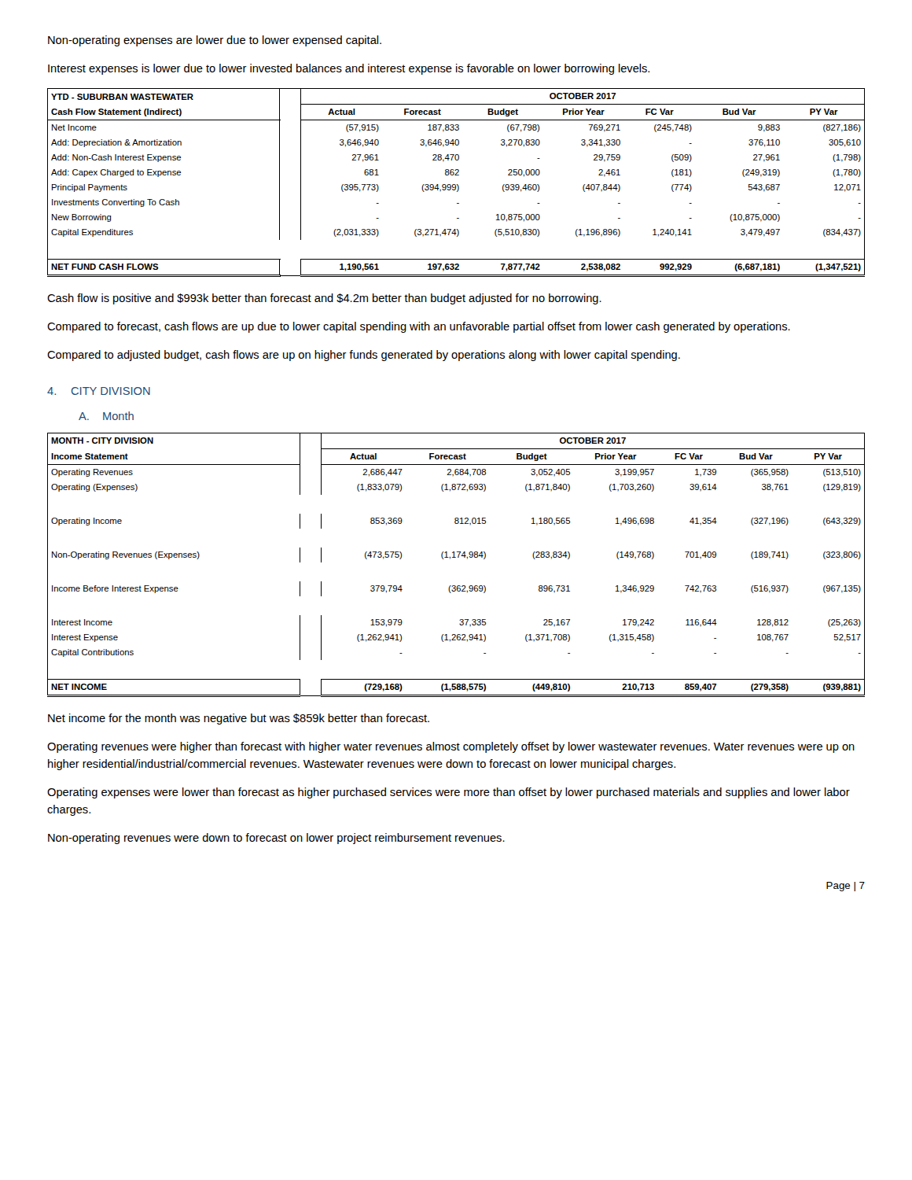Non-operating expenses are lower due to lower expensed capital.
Interest expenses is lower due to lower invested balances and interest expense is favorable on lower borrowing levels.
| YTD - SUBURBAN WASTEWATER | | OCTOBER 2017 |
| --- | --- | --- |
| Cash Flow Statement (Indirect) | | Actual | Forecast | Budget | Prior Year | FC Var | Bud Var | PY Var |
| Net Income | | (57,915) | 187,833 | (67,798) | 769,271 | (245,748) | 9,883 | (827,186) |
| Add: Depreciation & Amortization | | 3,646,940 | 3,646,940 | 3,270,830 | 3,341,330 | - | 376,110 | 305,610 |
| Add: Non-Cash Interest Expense | | 27,961 | 28,470 | - | 29,759 | (509) | 27,961 | (1,798) |
| Add: Capex Charged to Expense | | 681 | 862 | 250,000 | 2,461 | (181) | (249,319) | (1,780) |
| Principal Payments | | (395,773) | (394,999) | (939,460) | (407,844) | (774) | 543,687 | 12,071 |
| Investments Converting To Cash | | - | - | - | - | - | - | - |
| New Borrowing | | - | - | 10,875,000 | - | - | (10,875,000) | - |
| Capital Expenditures | | (2,031,333) | (3,271,474) | (5,510,830) | (1,196,896) | 1,240,141 | 3,479,497 | (834,437) |
| NET FUND CASH FLOWS | | 1,190,561 | 197,632 | 7,877,742 | 2,538,082 | 992,929 | (6,687,181) | (1,347,521) |
Cash flow is positive and $993k better than forecast and $4.2m better than budget adjusted for no borrowing.
Compared to forecast, cash flows are up due to lower capital spending with an unfavorable partial offset from lower cash generated by operations.
Compared to adjusted budget, cash flows are up on higher funds generated by operations along with lower capital spending.
4. CITY DIVISION
A. Month
| MONTH - CITY DIVISION | | OCTOBER 2017 |
| --- | --- | --- |
| Income Statement | | Actual | Forecast | Budget | Prior Year | FC Var | Bud Var | PY Var |
| Operating Revenues | | 2,686,447 | 2,684,708 | 3,052,405 | 3,199,957 | 1,739 | (365,958) | (513,510) |
| Operating (Expenses) | | (1,833,079) | (1,872,693) | (1,871,840) | (1,703,260) | 39,614 | 38,761 | (129,819) |
| Operating Income | | 853,369 | 812,015 | 1,180,565 | 1,496,698 | 41,354 | (327,196) | (643,329) |
| Non-Operating Revenues (Expenses) | | (473,575) | (1,174,984) | (283,834) | (149,768) | 701,409 | (189,741) | (323,806) |
| Income Before Interest Expense | | 379,794 | (362,969) | 896,731 | 1,346,929 | 742,763 | (516,937) | (967,135) |
| Interest Income | | 153,979 | 37,335 | 25,167 | 179,242 | 116,644 | 128,812 | (25,263) |
| Interest Expense | | (1,262,941) | (1,262,941) | (1,371,708) | (1,315,458) | - | 108,767 | 52,517 |
| Capital Contributions | | - | - | - | - | - | - | - |
| NET INCOME | | (729,168) | (1,588,575) | (449,810) | 210,713 | 859,407 | (279,358) | (939,881) |
Net income for the month was negative but was $859k better than forecast.
Operating revenues were higher than forecast with higher water revenues almost completely offset by lower wastewater revenues. Water revenues were up on higher residential/industrial/commercial revenues. Wastewater revenues were down to forecast on lower municipal charges.
Operating expenses were lower than forecast as higher purchased services were more than offset by lower purchased materials and supplies and lower labor charges.
Non-operating revenues were down to forecast on lower project reimbursement revenues.
Page | 7